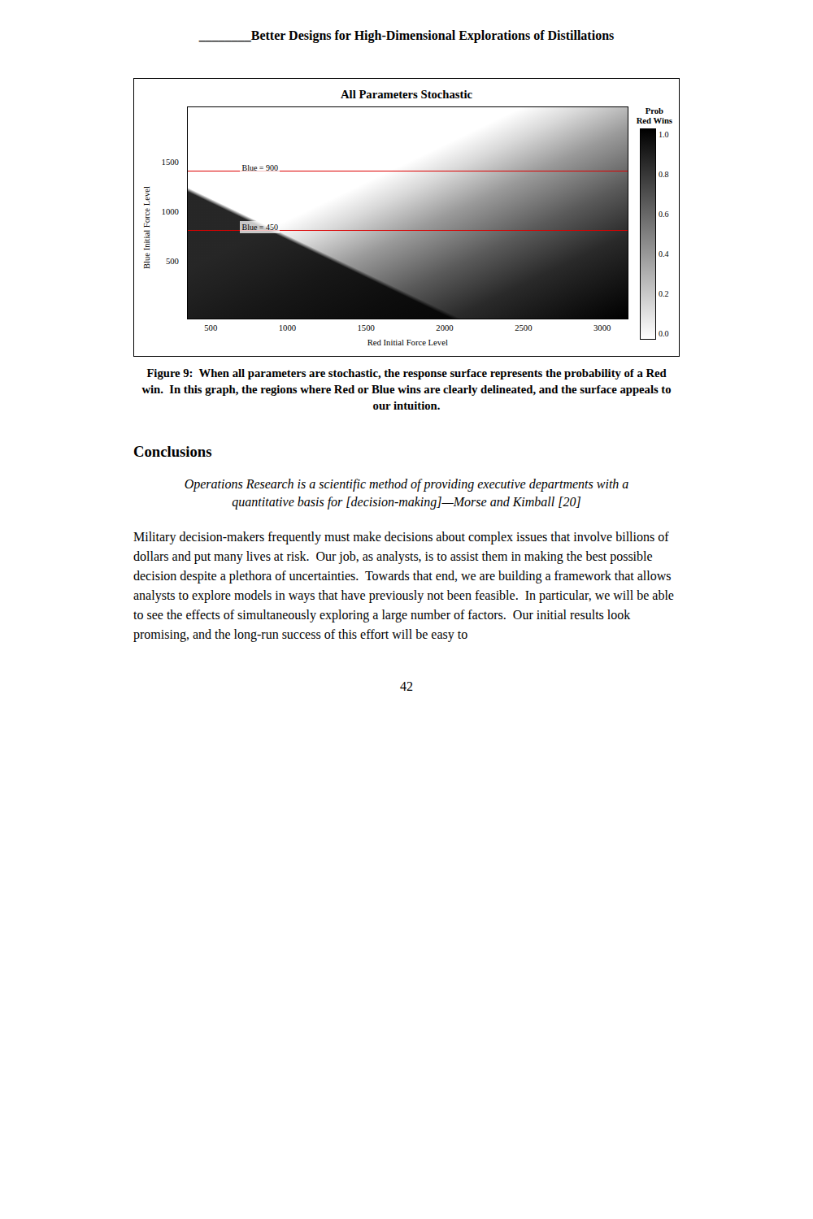________Better Designs for High-Dimensional Explorations of Distillations
All Parameters Stochastic
Blue Initial Force Level
1500 1000 500
Blue = 900
Blue = 450
500 1000 1500 2000 2500 3000
Red Initial Force Level
Prob
Red Wins
1.0 0.8 0.6 0.4 0.2 0.0
Figure 9: When all parameters are stochastic, the response surface represents the probability of a Red win. In this graph, the regions where Red or Blue wins are clearly delineated, and the surface appeals to our intuition.
Conclusions
Operations Research is a scientific method of providing executive departments with a quantitative basis for [decision-making]—Morse and Kimball [20]
Military decision-makers frequently must make decisions about complex issues that involve billions of dollars and put many lives at risk. Our job, as analysts, is to assist them in making the best possible decision despite a plethora of uncertainties. Towards that end, we are building a framework that allows analysts to explore models in ways that have previously not been feasible. In particular, we will be able to see the effects of simultaneously exploring a large number of factors. Our initial results look promising, and the long-run success of this effort will be easy to
42